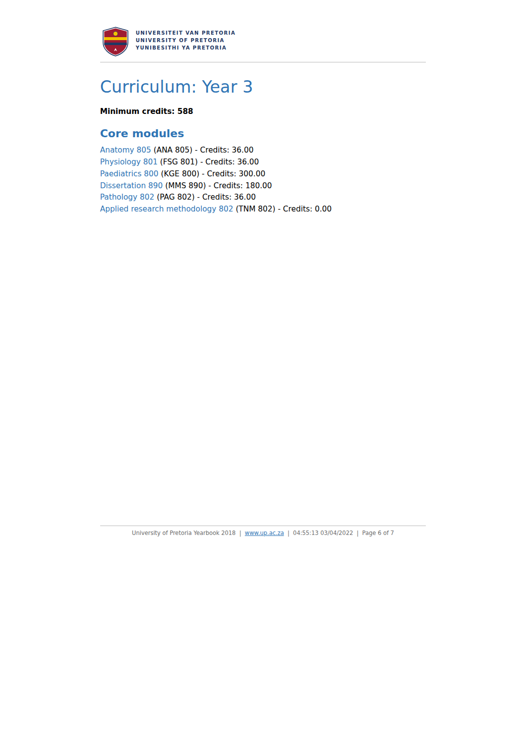UNIVERSITEIT VAN PRETORIA UNIVERSITY OF PRETORIA YUNIBESITHI YA PRETORIA
Curriculum: Year 3
Minimum credits: 588
Core modules
Anatomy 805 (ANA 805) - Credits: 36.00
Physiology 801 (FSG 801) - Credits: 36.00
Paediatrics 800 (KGE 800) - Credits: 300.00
Dissertation 890 (MMS 890) - Credits: 180.00
Pathology 802 (PAG 802) - Credits: 36.00
Applied research methodology 802 (TNM 802) - Credits: 0.00
University of Pretoria Yearbook 2018 | www.up.ac.za | 04:55:13 03/04/2022 | Page 6 of 7